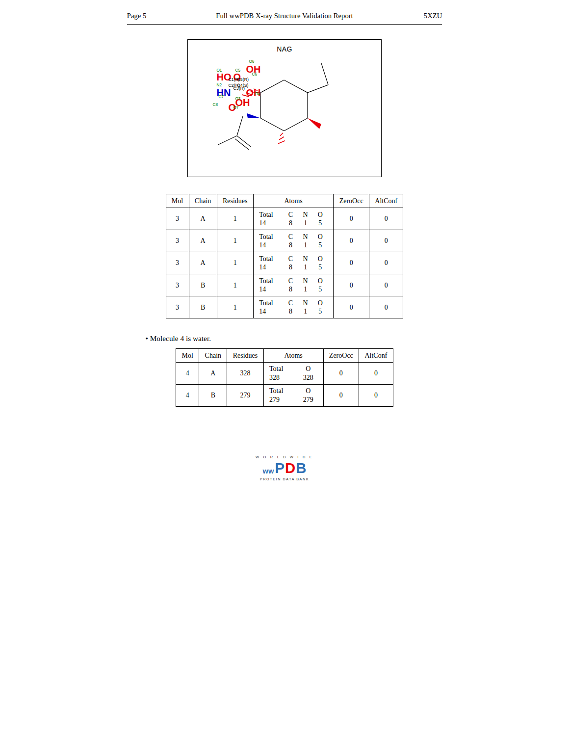Page 5
Full wwPDB X-ray Structure Validation Report
5XZU
NAG
O6
OH
C5
O
O1
HO
C6
C1(R)
C5(R)
C2(R)
C4(S)
C3(R)
N2
HN
OH
O4
C7
OH
O3
C8
O
O7
| Mol | Chain | Residues | Atoms | ZeroOcc | AltConf |
| --- | --- | --- | --- | --- | --- |
| 3 | A | 1 | Total C N O 14 8 1 5 | 0 | 0 |
| 3 | A | 1 | Total C N O 14 8 1 5 | 0 | 0 |
| 3 | A | 1 | Total C N O 14 8 1 5 | 0 | 0 |
| 3 | B | 1 | Total C N O 14 8 1 5 | 0 | 0 |
| 3 | B | 1 | Total C N O 14 8 1 5 | 0 | 0 |
Molecule 4 is water.
| Mol | Chain | Residues | Atoms | ZeroOcc | AltConf |
| --- | --- | --- | --- | --- | --- |
| 4 | A | 328 | Total O 328 328 | 0 | 0 |
| 4 | B | 279 | Total O 279 279 | 0 | 0 |
W O R L D W I D E
ww PDB
PROTEIN DATA BANK